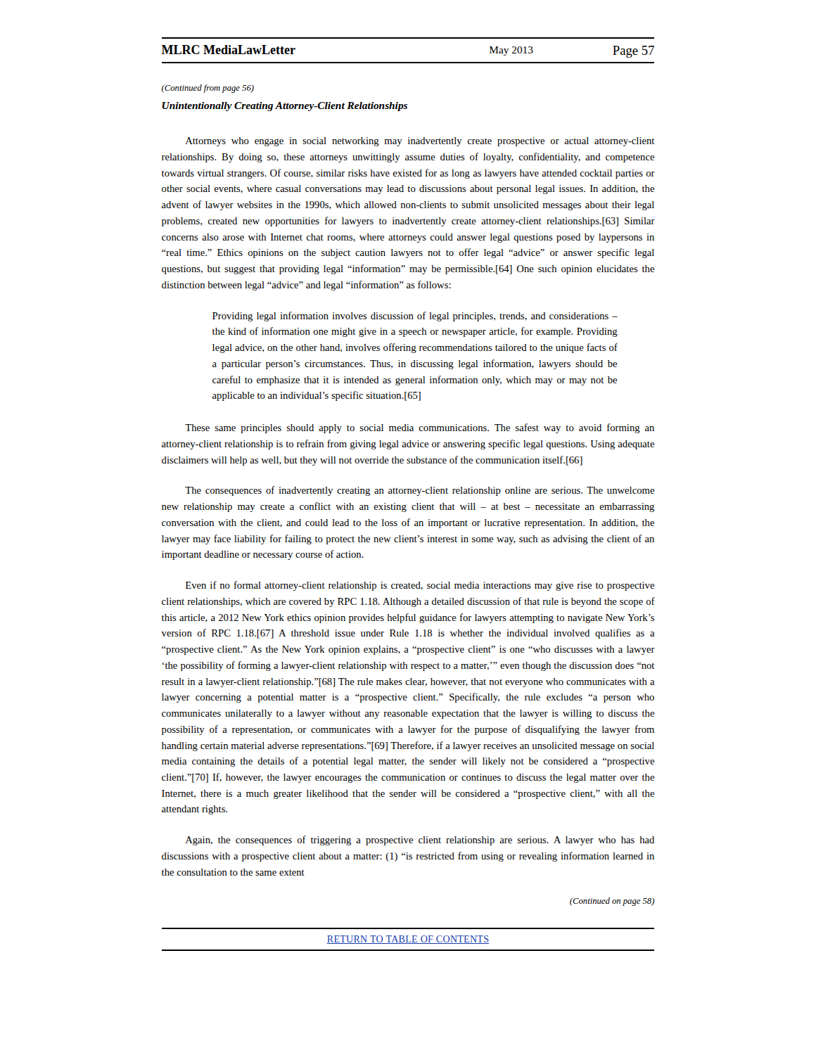| MLRC MediaLawLetter | May 2013 | Page 57 |
(Continued from page 56)
Unintentionally Creating Attorney-Client Relationships
Attorneys who engage in social networking may inadvertently create prospective or actual attorney-client relationships. By doing so, these attorneys unwittingly assume duties of loyalty, confidentiality, and competence towards virtual strangers. Of course, similar risks have existed for as long as lawyers have attended cocktail parties or other social events, where casual conversations may lead to discussions about personal legal issues. In addition, the advent of lawyer websites in the 1990s, which allowed non-clients to submit unsolicited messages about their legal problems, created new opportunities for lawyers to inadvertently create attorney-client relationships.[63] Similar concerns also arose with Internet chat rooms, where attorneys could answer legal questions posed by laypersons in “real time.” Ethics opinions on the subject caution lawyers not to offer legal “advice” or answer specific legal questions, but suggest that providing legal “information” may be permissible.[64] One such opinion elucidates the distinction between legal “advice” and legal “information” as follows:
Providing legal information involves discussion of legal principles, trends, and considerations – the kind of information one might give in a speech or newspaper article, for example. Providing legal advice, on the other hand, involves offering recommendations tailored to the unique facts of a particular person’s circumstances. Thus, in discussing legal information, lawyers should be careful to emphasize that it is intended as general information only, which may or may not be applicable to an individual’s specific situation.[65]
These same principles should apply to social media communications. The safest way to avoid forming an attorney-client relationship is to refrain from giving legal advice or answering specific legal questions. Using adequate disclaimers will help as well, but they will not override the substance of the communication itself.[66]
The consequences of inadvertently creating an attorney-client relationship online are serious. The unwelcome new relationship may create a conflict with an existing client that will – at best – necessitate an embarrassing conversation with the client, and could lead to the loss of an important or lucrative representation. In addition, the lawyer may face liability for failing to protect the new client’s interest in some way, such as advising the client of an important deadline or necessary course of action.
Even if no formal attorney-client relationship is created, social media interactions may give rise to prospective client relationships, which are covered by RPC 1.18. Although a detailed discussion of that rule is beyond the scope of this article, a 2012 New York ethics opinion provides helpful guidance for lawyers attempting to navigate New York’s version of RPC 1.18.[67] A threshold issue under Rule 1.18 is whether the individual involved qualifies as a “prospective client.” As the New York opinion explains, a “prospective client” is one “who discusses with a lawyer ‘the possibility of forming a lawyer-client relationship with respect to a matter,’” even though the discussion does “not result in a lawyer-client relationship.”[68] The rule makes clear, however, that not everyone who communicates with a lawyer concerning a potential matter is a “prospective client.” Specifically, the rule excludes “a person who communicates unilaterally to a lawyer without any reasonable expectation that the lawyer is willing to discuss the possibility of a representation, or communicates with a lawyer for the purpose of disqualifying the lawyer from handling certain material adverse representations.”[69] Therefore, if a lawyer receives an unsolicited message on social media containing the details of a potential legal matter, the sender will likely not be considered a “prospective client.”[70] If, however, the lawyer encourages the communication or continues to discuss the legal matter over the Internet, there is a much greater likelihood that the sender will be considered a “prospective client,” with all the attendant rights.
Again, the consequences of triggering a prospective client relationship are serious. A lawyer who has had discussions with a prospective client about a matter: (1) “is restricted from using or revealing information learned in the consultation to the same extent
(Continued on page 58)
RETURN TO TABLE OF CONTENTS